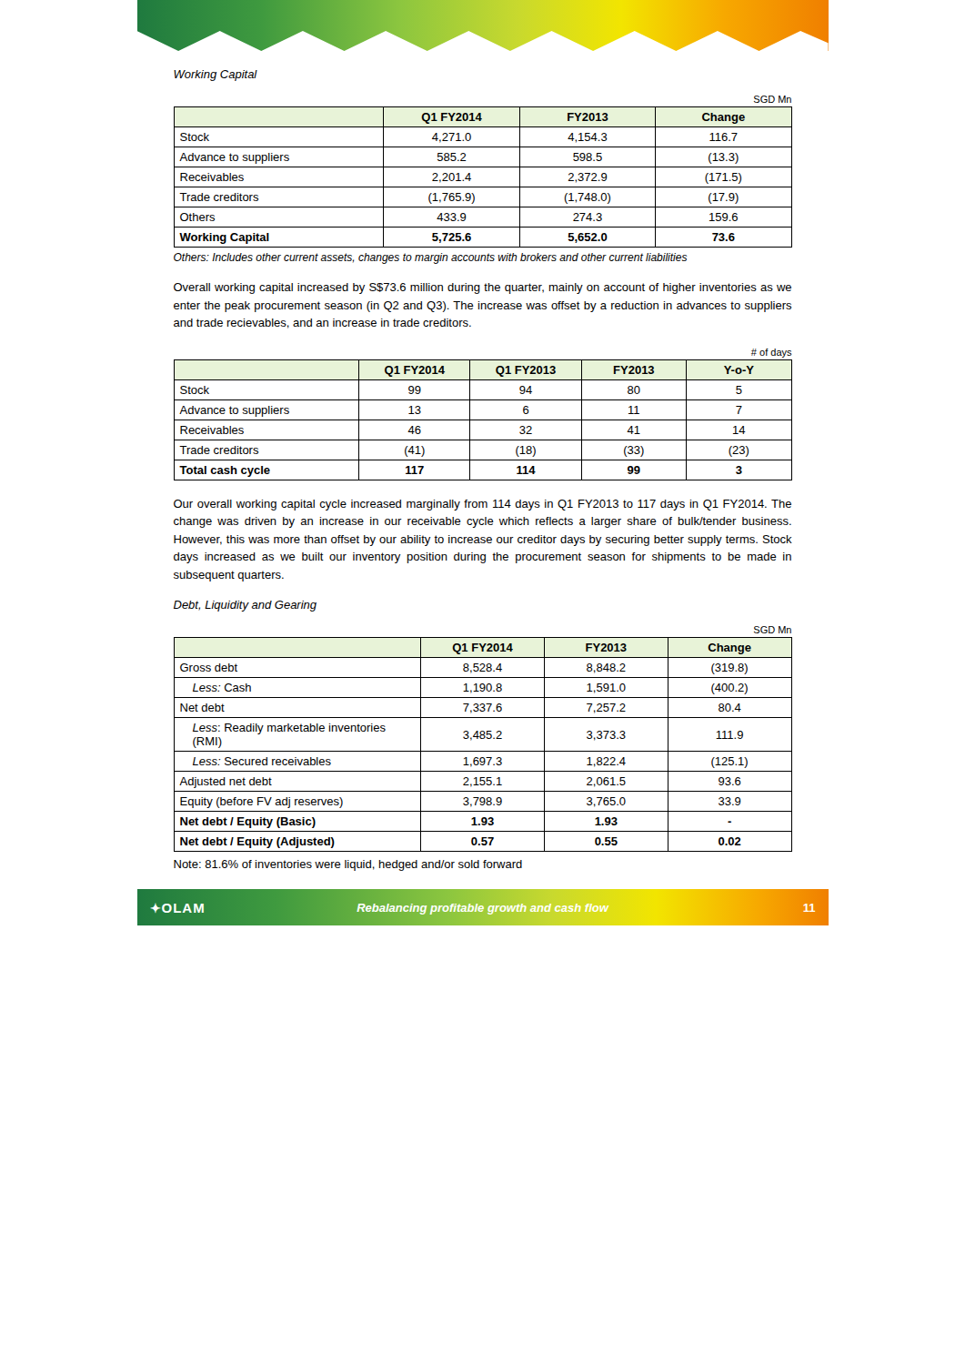Working Capital
SGD Mn
| | Q1 FY2014 | FY2013 | Change |
| --- | --- | --- | --- |
| Stock | 4,271.0 | 4,154.3 | 116.7 |
| Advance to suppliers | 585.2 | 598.5 | (13.3) |
| Receivables | 2,201.4 | 2,372.9 | (171.5) |
| Trade creditors | (1,765.9) | (1,748.0) | (17.9) |
| Others | 433.9 | 274.3 | 159.6 |
| Working Capital | 5,725.6 | 5,652.0 | 73.6 |
Others: Includes other current assets, changes to margin accounts with brokers and other current liabilities
Overall working capital increased by S$73.6 million during the quarter, mainly on account of higher inventories as we enter the peak procurement season (in Q2 and Q3). The increase was offset by a reduction in advances to suppliers and trade recievables, and an increase in trade creditors.
# of days
| | Q1 FY2014 | Q1 FY2013 | FY2013 | Y-o-Y |
| --- | --- | --- | --- | --- |
| Stock | 99 | 94 | 80 | 5 |
| Advance to suppliers | 13 | 6 | 11 | 7 |
| Receivables | 46 | 32 | 41 | 14 |
| Trade creditors | (41) | (18) | (33) | (23) |
| Total cash cycle | 117 | 114 | 99 | 3 |
Our overall working capital cycle increased marginally from 114 days in Q1 FY2013 to 117 days in Q1 FY2014. The change was driven by an increase in our receivable cycle which reflects a larger share of bulk/tender business. However, this was more than offset by our ability to increase our creditor days by securing better supply terms. Stock days increased as we built our inventory position during the procurement season for shipments to be made in subsequent quarters.
Debt, Liquidity and Gearing
SGD Mn
| | Q1 FY2014 | FY2013 | Change |
| --- | --- | --- | --- |
| Gross debt | 8,528.4 | 8,848.2 | (319.8) |
| Less: Cash | 1,190.8 | 1,591.0 | (400.2) |
| Net debt | 7,337.6 | 7,257.2 | 80.4 |
| Less : Readily marketable inventories (RMI) | 3,485.2 | 3,373.3 | 111.9 |
| Less: Secured receivables | 1,697.3 | 1,822.4 | (125.1) |
| Adjusted net debt | 2,155.1 | 2,061.5 | 93.6 |
| Equity (before FV adj reserves) | 3,798.9 | 3,765.0 | 33.9 |
| Net debt / Equity (Basic) | 1.93 | 1.93 | - |
| Net debt / Equity (Adjusted) | 0.57 | 0.55 | 0.02 |
Note: 81.6% of inventories were liquid, hedged and/or sold forward
✦OLAM Rebalancing profitable growth and cash flow 11